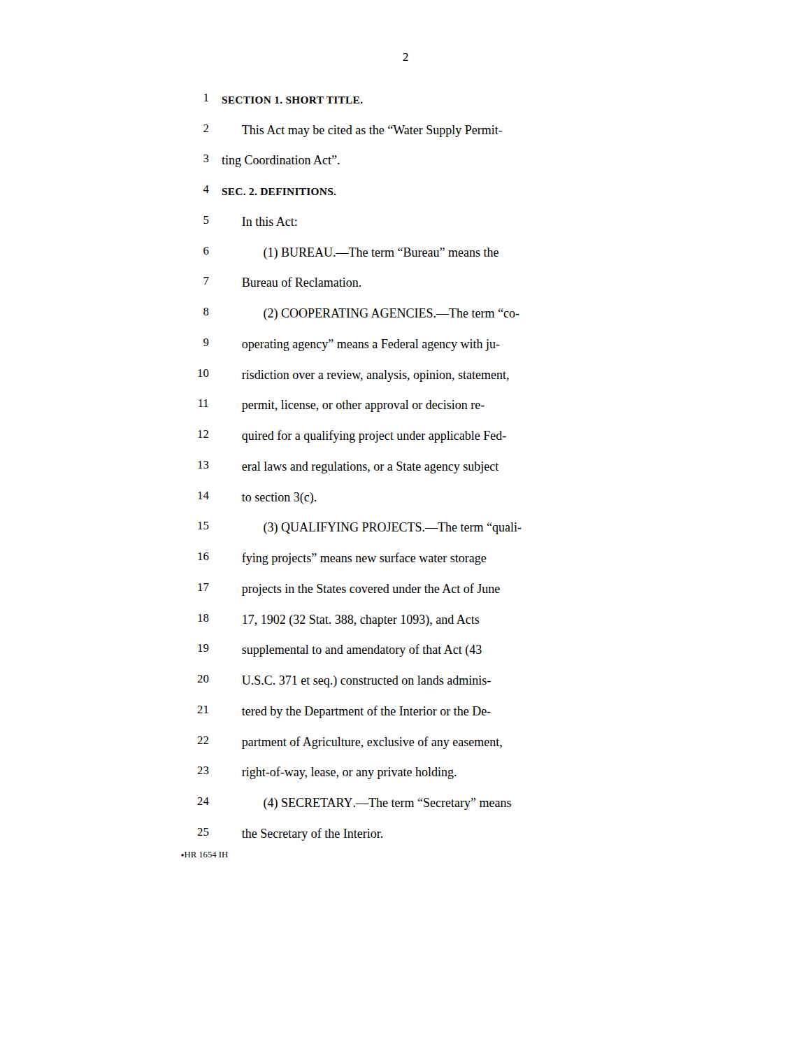2
| 1 | SECTION 1. SHORT TITLE. |
| 2 | This Act may be cited as the “Water Supply Permit- |
| 3 | ting Coordination Act”. |
| 4 | SEC. 2. DEFINITIONS. |
| 5 | In this Act: |
| 6 | (1) B UREAU .—The term “Bureau” means the |
| 7 | Bureau of Reclamation. |
| 8 | (2) C OOPERATING AGENCIES .—The term “co- |
| 9 | operating agency” means a Federal agency with ju- |
| 10 | risdiction over a review, analysis, opinion, statement, |
| 11 | permit, license, or other approval or decision re- |
| 12 | quired for a qualifying project under applicable Fed- |
| 13 | eral laws and regulations, or a State agency subject |
| 14 | to section 3(c). |
| 15 | (3) Q UALIFYING PROJECTS .—The term “quali- |
| 16 | fying projects” means new surface water storage |
| 17 | projects in the States covered under the Act of June |
| 18 | 17, 1902 (32 Stat. 388, chapter 1093), and Acts |
| 19 | supplemental to and amendatory of that Act (43 |
| 20 | U.S.C. 371 et seq.) constructed on lands adminis- |
| 21 | tered by the Department of the Interior or the De- |
| 22 | partment of Agriculture, exclusive of any easement, |
| 23 | right-of-way, lease, or any private holding. |
| 24 | (4) S ECRETARY .—The term “Secretary” means |
| 25 | the Secretary of the Interior. |
•HR 1654 IH